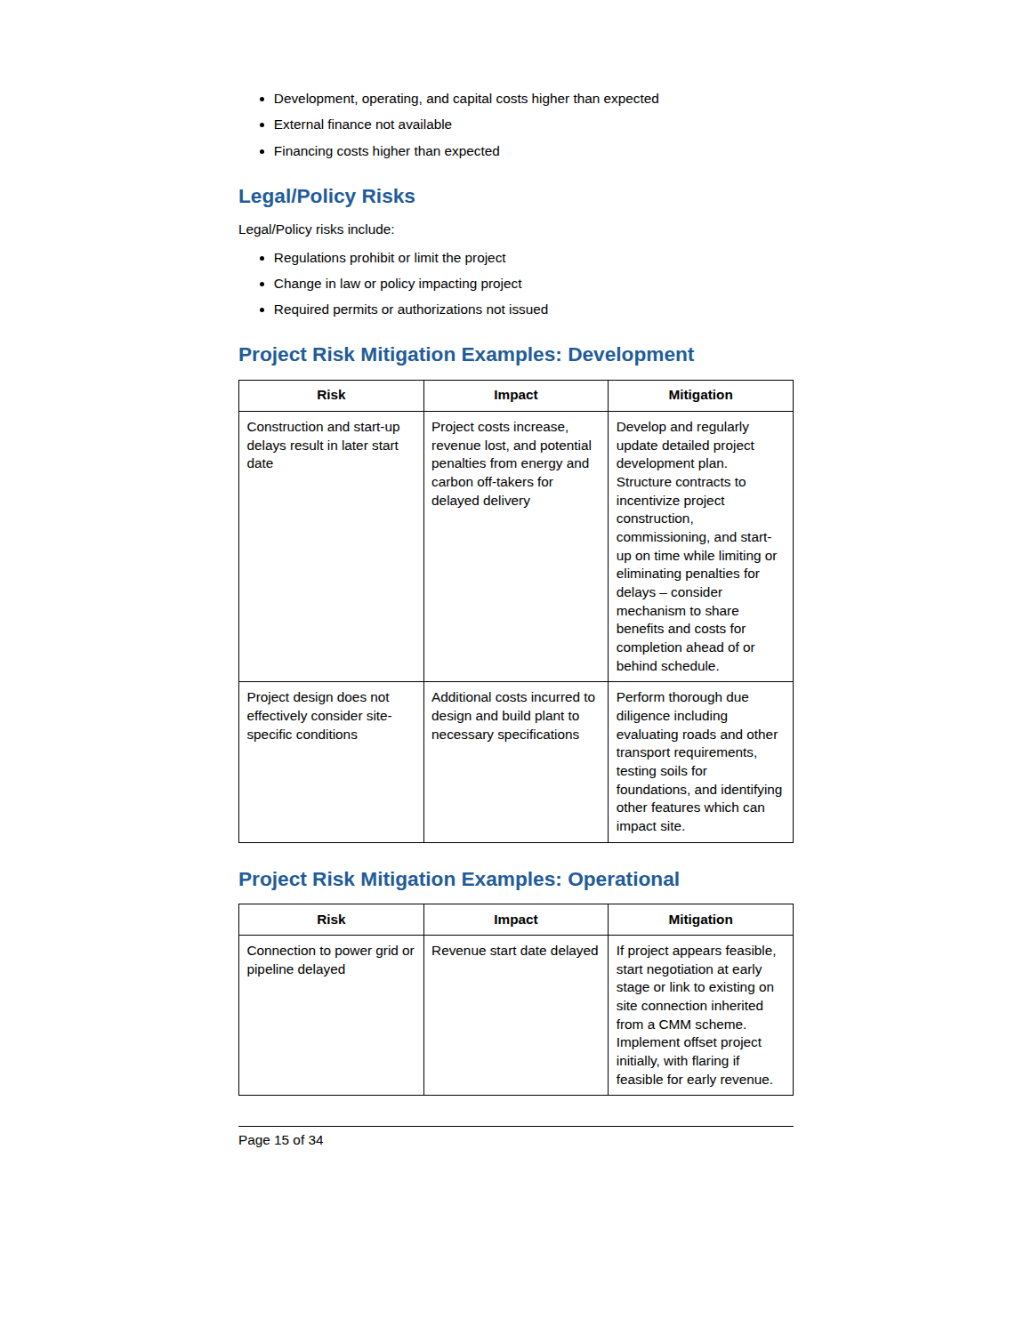Development, operating, and capital costs higher than expected
External finance not available
Financing costs higher than expected
Legal/Policy Risks
Legal/Policy risks include:
Regulations prohibit or limit the project
Change in law or policy impacting project
Required permits or authorizations not issued
Project Risk Mitigation Examples: Development
| Risk | Impact | Mitigation |
| --- | --- | --- |
| Construction and start-up delays result in later start date | Project costs increase, revenue lost, and potential penalties from energy and carbon off-takers for delayed delivery | Develop and regularly update detailed project development plan. Structure contracts to incentivize project construction, commissioning, and start-up on time while limiting or eliminating penalties for delays – consider mechanism to share benefits and costs for completion ahead of or behind schedule. |
| Project design does not effectively consider site-specific conditions | Additional costs incurred to design and build plant to necessary specifications | Perform thorough due diligence including evaluating roads and other transport requirements, testing soils for foundations, and identifying other features which can impact site. |
Project Risk Mitigation Examples: Operational
| Risk | Impact | Mitigation |
| --- | --- | --- |
| Connection to power grid or pipeline delayed | Revenue start date delayed | If project appears feasible, start negotiation at early stage or link to existing on site connection inherited from a CMM scheme. Implement offset project initially, with flaring if feasible for early revenue. |
Page 15 of 34